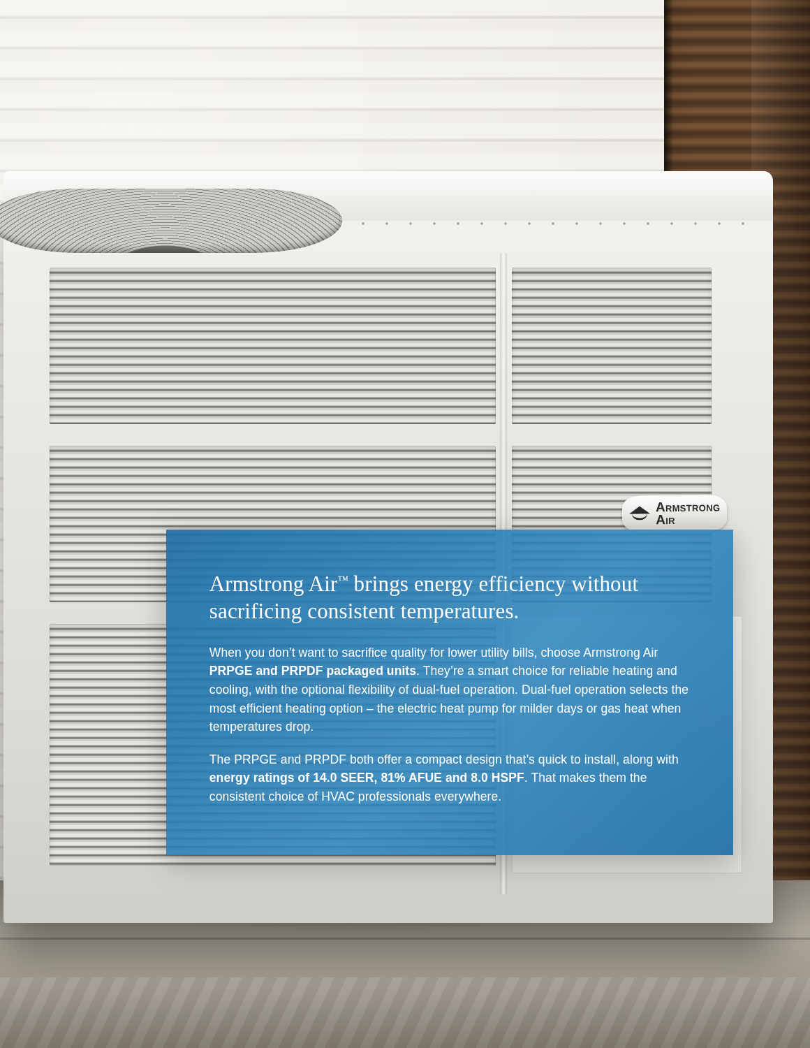Armstrong Air
Photograph: an Armstrong Air packaged heating and cooling unit installed on a concrete pad beside a home's lap siding and wooden door frame.
Armstrong Air™ brings energy efficiency without sacrificing consistent temperatures.
When you don’t want to sacrifice quality for lower utility bills, choose Armstrong Air PRPGE and PRPDF packaged units. They’re a smart choice for reliable heating and cooling, with the optional flexibility of dual-fuel operation. Dual-fuel operation selects the most efficient heating option – the electric heat pump for milder days or gas heat when temperatures drop.
The PRPGE and PRPDF both offer a compact design that’s quick to install, along with energy ratings of 14.0 SEER, 81% AFUE and 8.0 HSPF. That makes them the consistent choice of HVAC professionals everywhere.